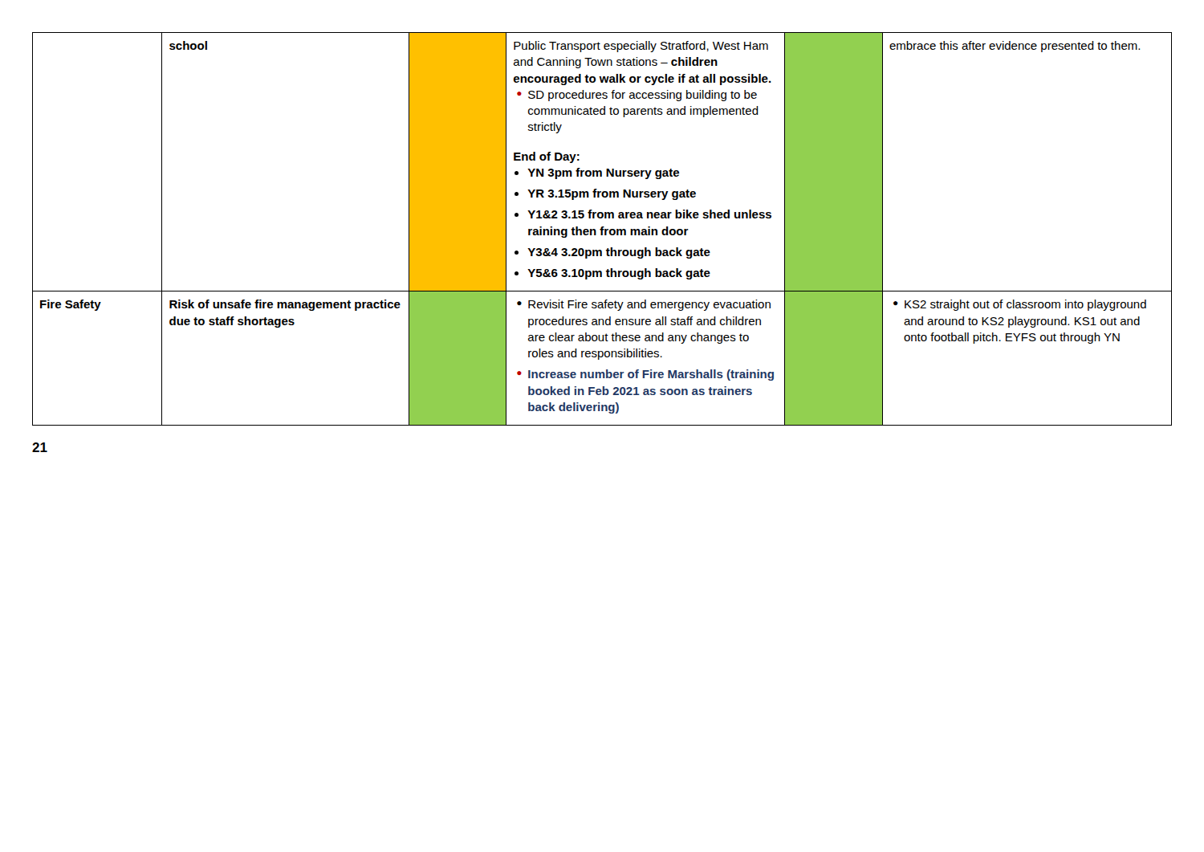| | school | | Public Transport especially Stratford, West Ham and Canning Town stations – children encouraged to walk or cycle if at all possible. SD procedures for accessing building to be communicated to parents and implemented strictly End of Day: YN 3pm from Nursery gate YR 3.15pm from Nursery gate Y1&2 3.15 from area near bike shed unless raining then from main door Y3&4 3.20pm through back gate Y5&6 3.10pm through back gate | | embrace this after evidence presented to them. |
| Fire Safety | Risk of unsafe fire management practice due to staff shortages | | Revisit Fire safety and emergency evacuation procedures and ensure all staff and children are clear about these and any changes to roles and responsibilities. Increase number of Fire Marshalls (training booked in Feb 2021 as soon as trainers back delivering) | | KS2 straight out of classroom into playground and around to KS2 playground. KS1 out and onto football pitch. EYFS out through YN |
21